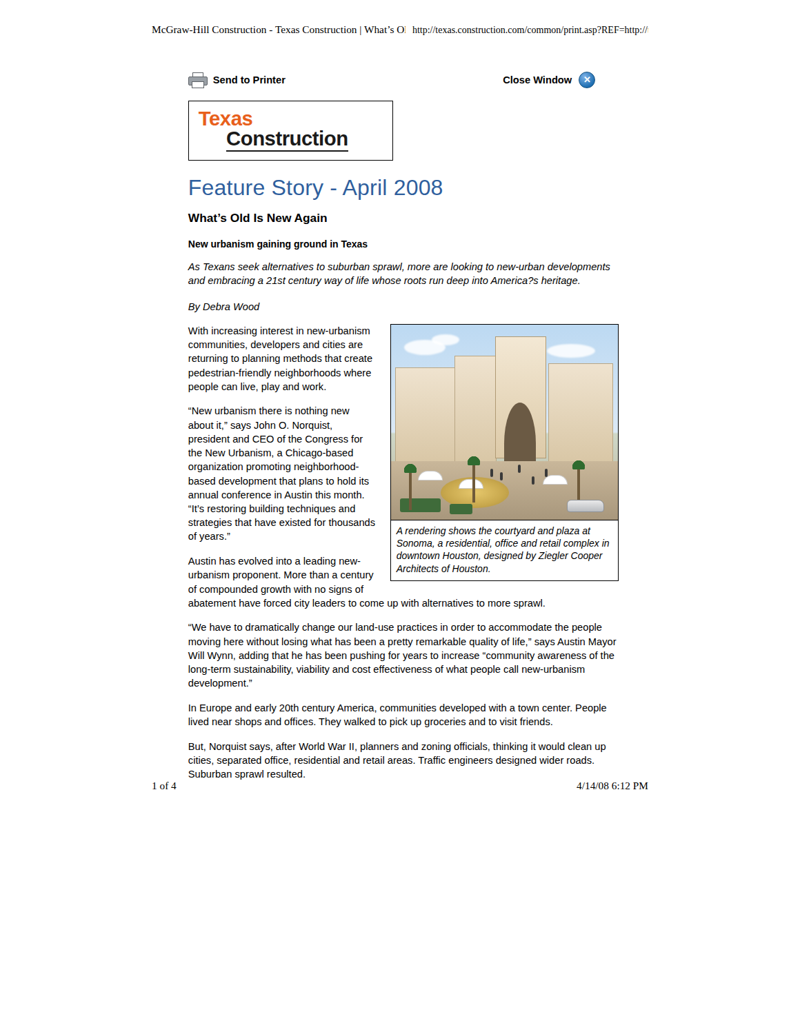McGraw-Hill Construction - Texas Construction | What’s Old Is N...
http://texas.construction.com/common/print.asp?REF=http://texas.c...
Send to Printer
Close Window ✕
Texas
Construction
Feature Story - April 2008
What’s Old Is New Again
New urbanism gaining ground in Texas
As Texans seek alternatives to suburban sprawl, more are looking to new-urban developments and embracing a 21st century way of life whose roots run deep into America?s heritage.
By Debra Wood
A rendering shows the courtyard and plaza at Sonoma, a residential, office and retail complex in downtown Houston, designed by Ziegler Cooper Architects of Houston.
With increasing interest in new-urbanism communities, developers and cities are returning to planning methods that create pedestrian-friendly neighborhoods where people can live, play and work.
“New urbanism there is nothing new about it,” says John O. Norquist, president and CEO of the Congress for the New Urbanism, a Chicago-based organization promoting neighborhood-based development that plans to hold its annual conference in Austin this month. “It’s restoring building techniques and strategies that have existed for thousands of years.”
Austin has evolved into a leading new-urbanism proponent. More than a century of compounded growth with no signs of abatement have forced city leaders to come up with alternatives to more sprawl.
“We have to dramatically change our land-use practices in order to accommodate the people moving here without losing what has been a pretty remarkable quality of life,” says Austin Mayor Will Wynn, adding that he has been pushing for years to increase “community awareness of the long-term sustainability, viability and cost effectiveness of what people call new-urbanism development.”
In Europe and early 20th century America, communities developed with a town center. People lived near shops and offices. They walked to pick up groceries and to visit friends.
But, Norquist says, after World War II, planners and zoning officials, thinking it would clean up cities, separated office, residential and retail areas. Traffic engineers designed wider roads. Suburban sprawl resulted.
1 of 4
4/14/08 6:12 PM